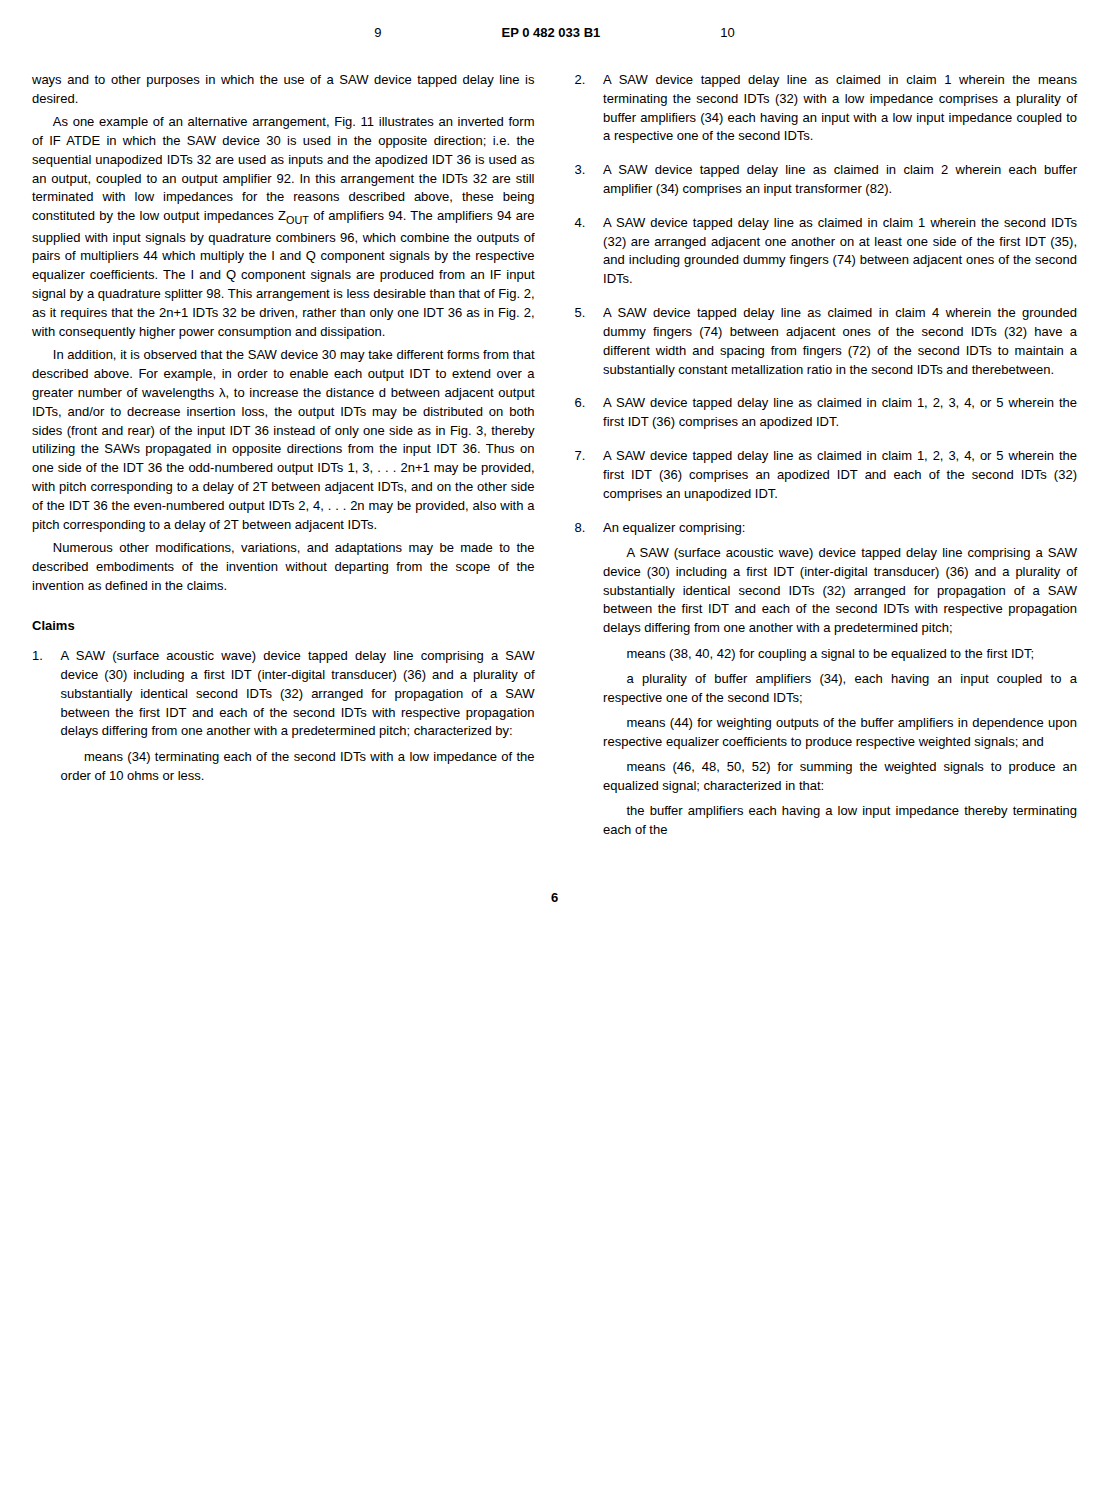9 EP 0 482 033 B1 10
ways and to other purposes in which the use of a SAW device tapped delay line is desired.
As one example of an alternative arrangement, Fig. 11 illustrates an inverted form of IF ATDE in which the SAW device 30 is used in the opposite direction; i.e. the sequential unapodized IDTs 32 are used as inputs and the apodized IDT 36 is used as an output, coupled to an output amplifier 92. In this arrangement the IDTs 32 are still terminated with low impedances for the reasons described above, these being constituted by the low output impedances ZOUT of amplifiers 94. The amplifiers 94 are supplied with input signals by quadrature combiners 96, which combine the outputs of pairs of multipliers 44 which multiply the I and Q component signals by the respective equalizer coefficients. The I and Q component signals are produced from an IF input signal by a quadrature splitter 98. This arrangement is less desirable than that of Fig. 2, as it requires that the 2n+1 IDTs 32 be driven, rather than only one IDT 36 as in Fig. 2, with consequently higher power consumption and dissipation.
In addition, it is observed that the SAW device 30 may take different forms from that described above. For example, in order to enable each output IDT to extend over a greater number of wavelengths λ, to increase the distance d between adjacent output IDTs, and/or to decrease insertion loss, the output IDTs may be distributed on both sides (front and rear) of the input IDT 36 instead of only one side as in Fig. 3, thereby utilizing the SAWs propagated in opposite directions from the input IDT 36. Thus on one side of the IDT 36 the odd-numbered output IDTs 1, 3, . . . 2n+1 may be provided, with pitch corresponding to a delay of 2T between adjacent IDTs, and on the other side of the IDT 36 the even-numbered output IDTs 2, 4, . . . 2n may be provided, also with a pitch corresponding to a delay of 2T between adjacent IDTs.
Numerous other modifications, variations, and adaptations may be made to the described embodiments of the invention without departing from the scope of the invention as defined in the claims.
Claims
A SAW (surface acoustic wave) device tapped delay line comprising a SAW device (30) including a first IDT (inter-digital transducer) (36) and a plurality of substantially identical second IDTs (32) arranged for propagation of a SAW between the first IDT and each of the second IDTs with respective propagation delays differing from one another with a predetermined pitch; characterized by:
means (34) terminating each of the second IDTs with a low impedance of the order of 10 ohms or less.
A SAW device tapped delay line as claimed in claim 1 wherein the means terminating the second IDTs (32) with a low impedance comprises a plurality of buffer amplifiers (34) each having an input with a low input impedance coupled to a respective one of the second IDTs.
A SAW device tapped delay line as claimed in claim 2 wherein each buffer amplifier (34) comprises an input transformer (82).
A SAW device tapped delay line as claimed in claim 1 wherein the second IDTs (32) are arranged adjacent one another on at least one side of the first IDT (35), and including grounded dummy fingers (74) between adjacent ones of the second IDTs.
A SAW device tapped delay line as claimed in claim 4 wherein the grounded dummy fingers (74) between adjacent ones of the second IDTs (32) have a different width and spacing from fingers (72) of the second IDTs to maintain a substantially constant metallization ratio in the second IDTs and therebetween.
A SAW device tapped delay line as claimed in claim 1, 2, 3, 4, or 5 wherein the first IDT (36) comprises an apodized IDT.
A SAW device tapped delay line as claimed in claim 1, 2, 3, 4, or 5 wherein the first IDT (36) comprises an apodized IDT and each of the second IDTs (32) comprises an unapodized IDT.
An equalizer comprising:
A SAW (surface acoustic wave) device tapped delay line comprising a SAW device (30) including a first IDT (inter-digital transducer) (36) and a plurality of substantially identical second IDTs (32) arranged for propagation of a SAW between the first IDT and each of the second IDTs with respective propagation delays differing from one another with a predetermined pitch;
means (38, 40, 42) for coupling a signal to be equalized to the first IDT;
a plurality of buffer amplifiers (34), each having an input coupled to a respective one of the second IDTs;
means (44) for weighting outputs of the buffer amplifiers in dependence upon respective equalizer coefficients to produce respective weighted signals; and
means (46, 48, 50, 52) for summing the weighted signals to produce an equalized signal; characterized in that:
the buffer amplifiers each having a low input impedance thereby terminating each of the
6